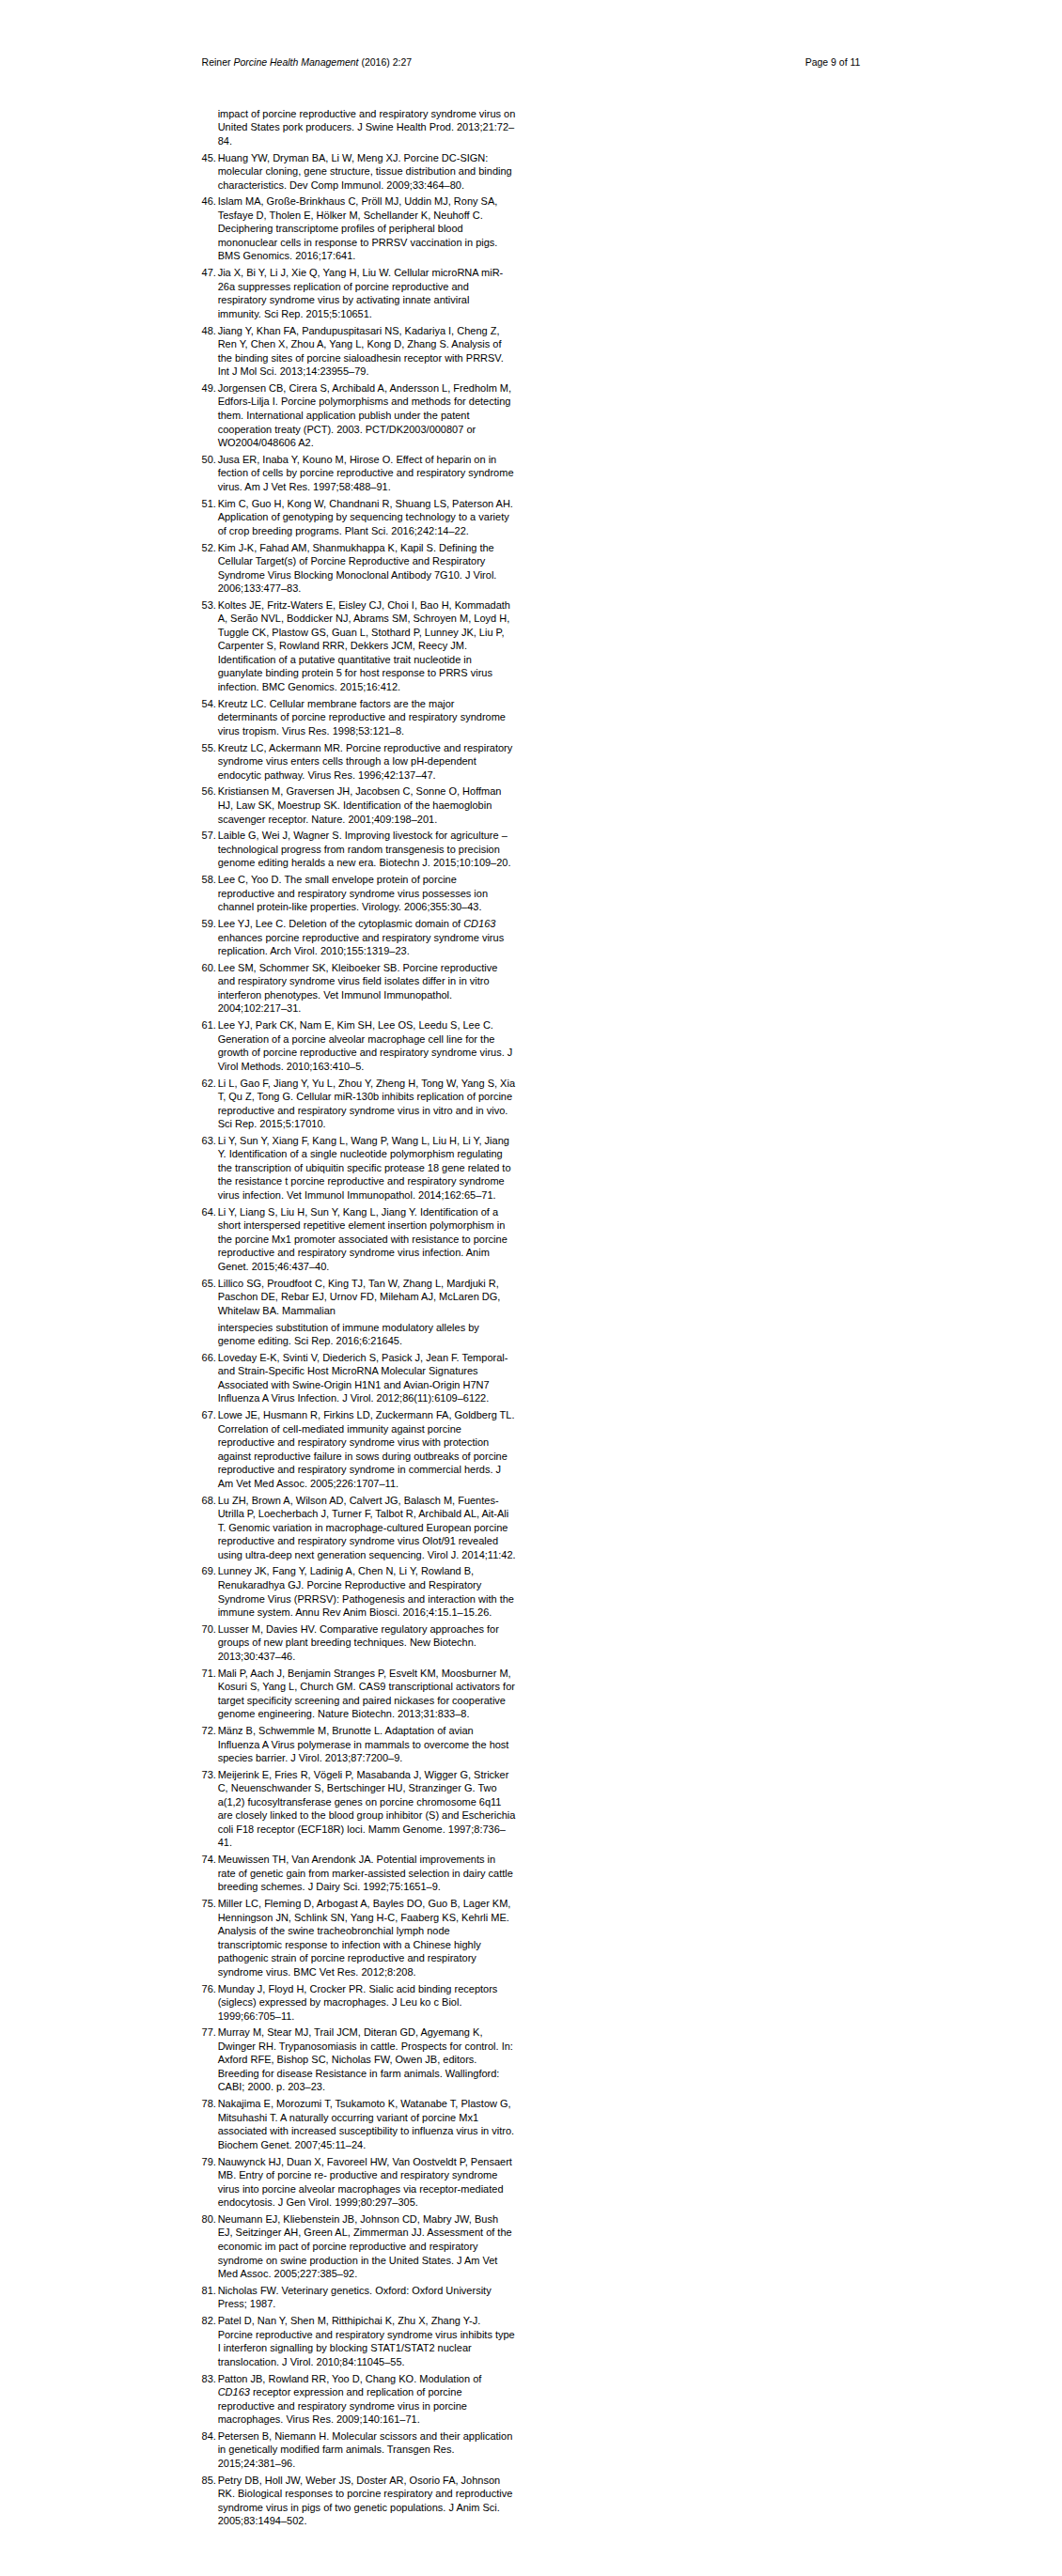Reiner Porcine Health Management (2016) 2:27
Page 9 of 11
impact of porcine reproductive and respiratory syndrome virus on United States pork producers. J Swine Health Prod. 2013;21:72–84.
45. Huang YW, Dryman BA, Li W, Meng XJ. Porcine DC-SIGN: molecular cloning, gene structure, tissue distribution and binding characteristics. Dev Comp Immunol. 2009;33:464–80.
46. Islam MA, Große-Brinkhaus C, Pröll MJ, Uddin MJ, Rony SA, Tesfaye D, Tholen E, Hölker M, Schellander K, Neuhoff C. Deciphering transcriptome profiles of peripheral blood mononuclear cells in response to PRRSV vaccination in pigs. BMS Genomics. 2016;17:641.
47. Jia X, Bi Y, Li J, Xie Q, Yang H, Liu W. Cellular microRNA miR-26a suppresses replication of porcine reproductive and respiratory syndrome virus by activating innate antiviral immunity. Sci Rep. 2015;5:10651.
48. Jiang Y, Khan FA, Pandupuspitasari NS, Kadariya I, Cheng Z, Ren Y, Chen X, Zhou A, Yang L, Kong D, Zhang S. Analysis of the binding sites of porcine sialoadhesin receptor with PRRSV. Int J Mol Sci. 2013;14:23955–79.
49. Jorgensen CB, Cirera S, Archibald A, Andersson L, Fredholm M, Edfors-Lilja I. Porcine polymorphisms and methods for detecting them. International application publish under the patent cooperation treaty (PCT). 2003. PCT/DK2003/000807 or WO2004/048606 A2.
50. Jusa ER, Inaba Y, Kouno M, Hirose O. Effect of heparin on in fection of cells by porcine reproductive and respiratory syndrome virus. Am J Vet Res. 1997;58:488–91.
51. Kim C, Guo H, Kong W, Chandnani R, Shuang LS, Paterson AH. Application of genotyping by sequencing technology to a variety of crop breeding programs. Plant Sci. 2016;242:14–22.
52. Kim J-K, Fahad AM, Shanmukhappa K, Kapil S. Defining the Cellular Target(s) of Porcine Reproductive and Respiratory Syndrome Virus Blocking Monoclonal Antibody 7G10. J Virol. 2006;133:477–83.
53. Koltes JE, Fritz-Waters E, Eisley CJ, Choi I, Bao H, Kommadath A, Serão NVL, Boddicker NJ, Abrams SM, Schroyen M, Loyd H, Tuggle CK, Plastow GS, Guan L, Stothard P, Lunney JK, Liu P, Carpenter S, Rowland RRR, Dekkers JCM, Reecy JM. Identification of a putative quantitative trait nucleotide in guanylate binding protein 5 for host response to PRRS virus infection. BMC Genomics. 2015;16:412.
54. Kreutz LC. Cellular membrane factors are the major determinants of porcine reproductive and respiratory syndrome virus tropism. Virus Res. 1998;53:121–8.
55. Kreutz LC, Ackermann MR. Porcine reproductive and respiratory syndrome virus enters cells through a low pH-dependent endocytic pathway. Virus Res. 1996;42:137–47.
56. Kristiansen M, Graversen JH, Jacobsen C, Sonne O, Hoffman HJ, Law SK, Moestrup SK. Identification of the haemoglobin scavenger receptor. Nature. 2001;409:198–201.
57. Laible G, Wei J, Wagner S. Improving livestock for agriculture – technological progress from random transgenesis to precision genome editing heralds a new era. Biotechn J. 2015;10:109–20.
58. Lee C, Yoo D. The small envelope protein of porcine reproductive and respiratory syndrome virus possesses ion channel protein-like properties. Virology. 2006;355:30–43.
59. Lee YJ, Lee C. Deletion of the cytoplasmic domain of CD163 enhances porcine reproductive and respiratory syndrome virus replication. Arch Virol. 2010;155:1319–23.
60. Lee SM, Schommer SK, Kleiboeker SB. Porcine reproductive and respiratory syndrome virus field isolates differ in in vitro interferon phenotypes. Vet Immunol Immunopathol. 2004;102:217–31.
61. Lee YJ, Park CK, Nam E, Kim SH, Lee OS, Leedu S, Lee C. Generation of a porcine alveolar macrophage cell line for the growth of porcine reproductive and respiratory syndrome virus. J Virol Methods. 2010;163:410–5.
62. Li L, Gao F, Jiang Y, Yu L, Zhou Y, Zheng H, Tong W, Yang S, Xia T, Qu Z, Tong G. Cellular miR-130b inhibits replication of porcine reproductive and respiratory syndrome virus in vitro and in vivo. Sci Rep. 2015;5:17010.
63. Li Y, Sun Y, Xiang F, Kang L, Wang P, Wang L, Liu H, Li Y, Jiang Y. Identification of a single nucleotide polymorphism regulating the transcription of ubiquitin specific protease 18 gene related to the resistance t porcine reproductive and respiratory syndrome virus infection. Vet Immunol Immunopathol. 2014;162:65–71.
64. Li Y, Liang S, Liu H, Sun Y, Kang L, Jiang Y. Identification of a short interspersed repetitive element insertion polymorphism in the porcine Mx1 promoter associated with resistance to porcine reproductive and respiratory syndrome virus infection. Anim Genet. 2015;46:437–40.
65. Lillico SG, Proudfoot C, King TJ, Tan W, Zhang L, Mardjuki R, Paschon DE, Rebar EJ, Urnov FD, Mileham AJ, McLaren DG, Whitelaw BA. Mammalian
interspecies substitution of immune modulatory alleles by genome editing. Sci Rep. 2016;6:21645.
66. Loveday E-K, Svinti V, Diederich S, Pasick J, Jean F. Temporal- and Strain-Specific Host MicroRNA Molecular Signatures Associated with Swine-Origin H1N1 and Avian-Origin H7N7 Influenza A Virus Infection. J Virol. 2012;86(11):6109–6122.
67. Lowe JE, Husmann R, Firkins LD, Zuckermann FA, Goldberg TL. Correlation of cell-mediated immunity against porcine reproductive and respiratory syndrome virus with protection against reproductive failure in sows during outbreaks of porcine reproductive and respiratory syndrome in commercial herds. J Am Vet Med Assoc. 2005;226:1707–11.
68. Lu ZH, Brown A, Wilson AD, Calvert JG, Balasch M, Fuentes-Utrilla P, Loecherbach J, Turner F, Talbot R, Archibald AL, Ait-Ali T. Genomic variation in macrophage-cultured European porcine reproductive and respiratory syndrome virus Olot/91 revealed using ultra-deep next generation sequencing. Virol J. 2014;11:42.
69. Lunney JK, Fang Y, Ladinig A, Chen N, Li Y, Rowland B, Renukaradhya GJ. Porcine Reproductive and Respiratory Syndrome Virus (PRRSV): Pathogenesis and interaction with the immune system. Annu Rev Anim Biosci. 2016;4:15.1–15.26.
70. Lusser M, Davies HV. Comparative regulatory approaches for groups of new plant breeding techniques. New Biotechn. 2013;30:437–46.
71. Mali P, Aach J, Benjamin Stranges P, Esvelt KM, Moosburner M, Kosuri S, Yang L, Church GM. CAS9 transcriptional activators for target specificity screening and paired nickases for cooperative genome engineering. Nature Biotechn. 2013;31:833–8.
72. Mänz B, Schwemmle M, Brunotte L. Adaptation of avian Influenza A Virus polymerase in mammals to overcome the host species barrier. J Virol. 2013;87:7200–9.
73. Meijerink E, Fries R, Vögeli P, Masabanda J, Wigger G, Stricker C, Neuenschwander S, Bertschinger HU, Stranzinger G. Two a(1,2) fucosyltransferase genes on porcine chromosome 6q11 are closely linked to the blood group inhibitor (S) and Escherichia coli F18 receptor (ECF18R) loci. Mamm Genome. 1997;8:736–41.
74. Meuwissen TH, Van Arendonk JA. Potential improvements in rate of genetic gain from marker-assisted selection in dairy cattle breeding schemes. J Dairy Sci. 1992;75:1651–9.
75. Miller LC, Fleming D, Arbogast A, Bayles DO, Guo B, Lager KM, Henningson JN, Schlink SN, Yang H-C, Faaberg KS, Kehrli ME. Analysis of the swine tracheobronchial lymph node transcriptomic response to infection with a Chinese highly pathogenic strain of porcine reproductive and respiratory syndrome virus. BMC Vet Res. 2012;8:208.
76. Munday J, Floyd H, Crocker PR. Sialic acid binding receptors (siglecs) expressed by macrophages. J Leu ko c Biol. 1999;66:705–11.
77. Murray M, Stear MJ, Trail JCM, Diteran GD, Agyemang K, Dwinger RH. Trypanosomiasis in cattle. Prospects for control. In: Axford RFE, Bishop SC, Nicholas FW, Owen JB, editors. Breeding for disease Resistance in farm animals. Wallingford: CABI; 2000. p. 203–23.
78. Nakajima E, Morozumi T, Tsukamoto K, Watanabe T, Plastow G, Mitsuhashi T. A naturally occurring variant of porcine Mx1 associated with increased susceptibility to influenza virus in vitro. Biochem Genet. 2007;45:11–24.
79. Nauwynck HJ, Duan X, Favoreel HW, Van Oostveldt P, Pensaert MB. Entry of porcine re- productive and respiratory syndrome virus into porcine alveolar macrophages via receptor-mediated endocytosis. J Gen Virol. 1999;80:297–305.
80. Neumann EJ, Kliebenstein JB, Johnson CD, Mabry JW, Bush EJ, Seitzinger AH, Green AL, Zimmerman JJ. Assessment of the economic im pact of porcine reproductive and respiratory syndrome on swine production in the United States. J Am Vet Med Assoc. 2005;227:385–92.
81. Nicholas FW. Veterinary genetics. Oxford: Oxford University Press; 1987.
82. Patel D, Nan Y, Shen M, Ritthipichai K, Zhu X, Zhang Y-J. Porcine reproductive and respiratory syndrome virus inhibits type I interferon signalling by blocking STAT1/STAT2 nuclear translocation. J Virol. 2010;84:11045–55.
83. Patton JB, Rowland RR, Yoo D, Chang KO. Modulation of CD163 receptor expression and replication of porcine reproductive and respiratory syndrome virus in porcine macrophages. Virus Res. 2009;140:161–71.
84. Petersen B, Niemann H. Molecular scissors and their application in genetically modified farm animals. Transgen Res. 2015;24:381–96.
85. Petry DB, Holl JW, Weber JS, Doster AR, Osorio FA, Johnson RK. Biological responses to porcine respiratory and reproductive syndrome virus in pigs of two genetic populations. J Anim Sci. 2005;83:1494–502.